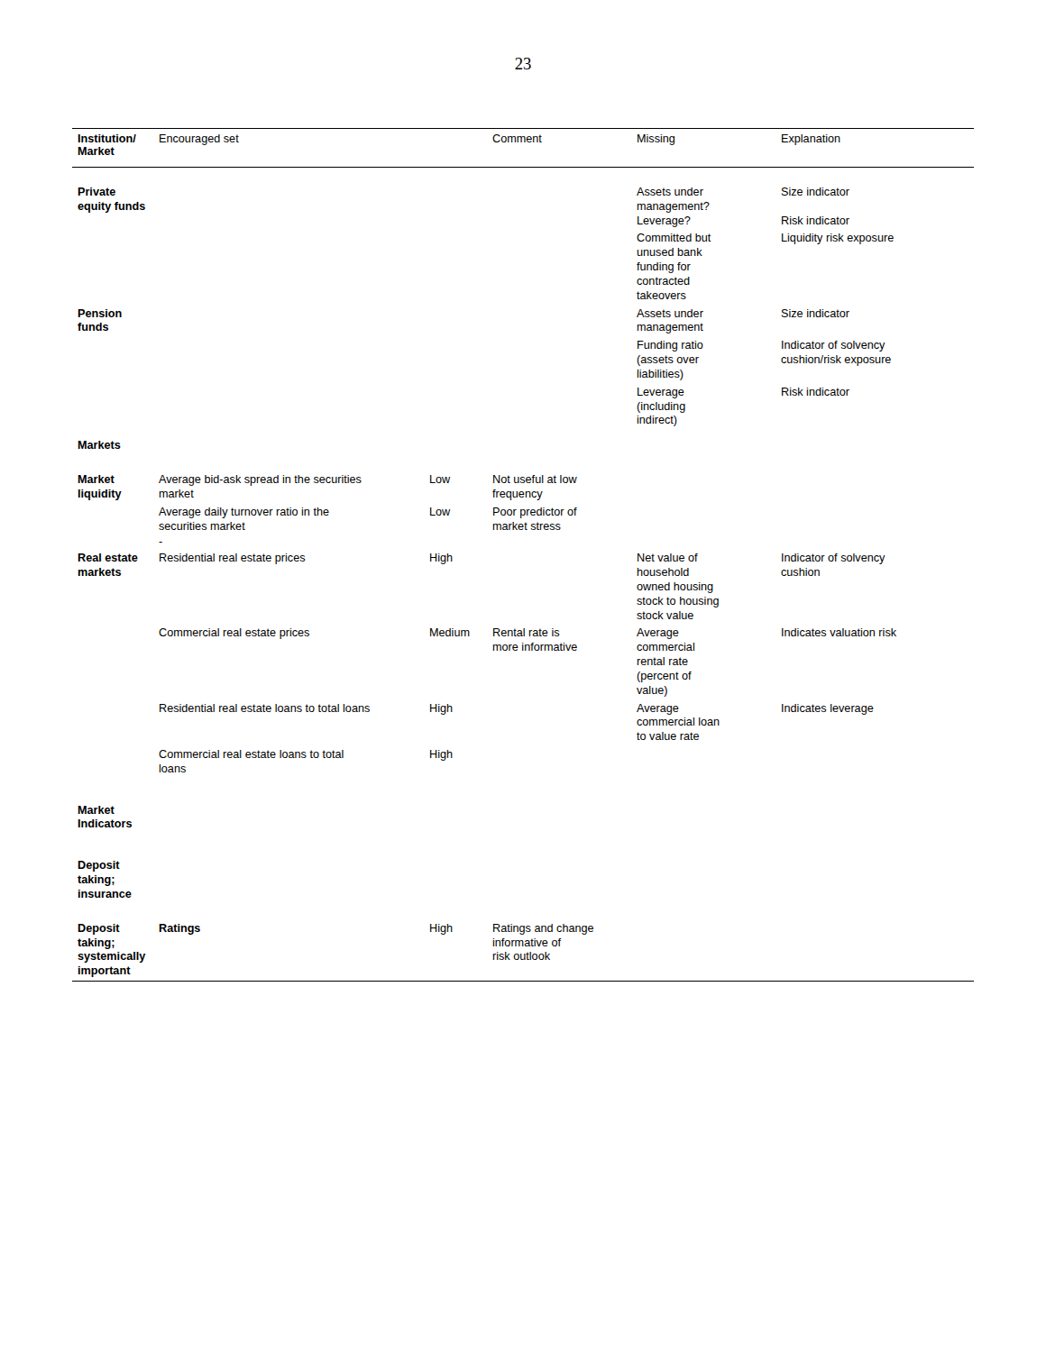23
| Institution/ Market | Encouraged set | | Comment | Missing | Explanation |
| --- | --- | --- | --- | --- | --- |
| Private equity funds | | | | Assets under management? Leverage? | Size indicator Risk indicator |
| | | | | Committed but unused bank funding for contracted takeovers | Liquidity risk exposure |
| Pension funds | | | | Assets under management | Size indicator |
| | | | | Funding ratio (assets over liabilities) | Indicator of solvency cushion/risk exposure |
| | | | | Leverage (including indirect) | Risk indicator |
| Markets |
| Market liquidity | Average bid-ask spread in the securities market | Low | Not useful at low frequency | | |
| | Average daily turnover ratio in the securities market | Low | Poor predictor of market stress | | |
| | - | | | | |
| Real estate markets | Residential real estate prices | High | | Net value of household owned housing stock to housing stock value | Indicator of solvency cushion |
| | Commercial real estate prices | Medium | Rental rate is more informative | Average commercial rental rate (percent of value) | Indicates valuation risk |
| | Residential real estate loans to total loans | High | | Average commercial loan to value rate | Indicates leverage |
| | Commercial real estate loans to total loans | High | | | |
| Market Indicators |
| Deposit taking; insurance |
| Deposit taking; systemically important | Ratings | High | Ratings and change informative of risk outlook | | |